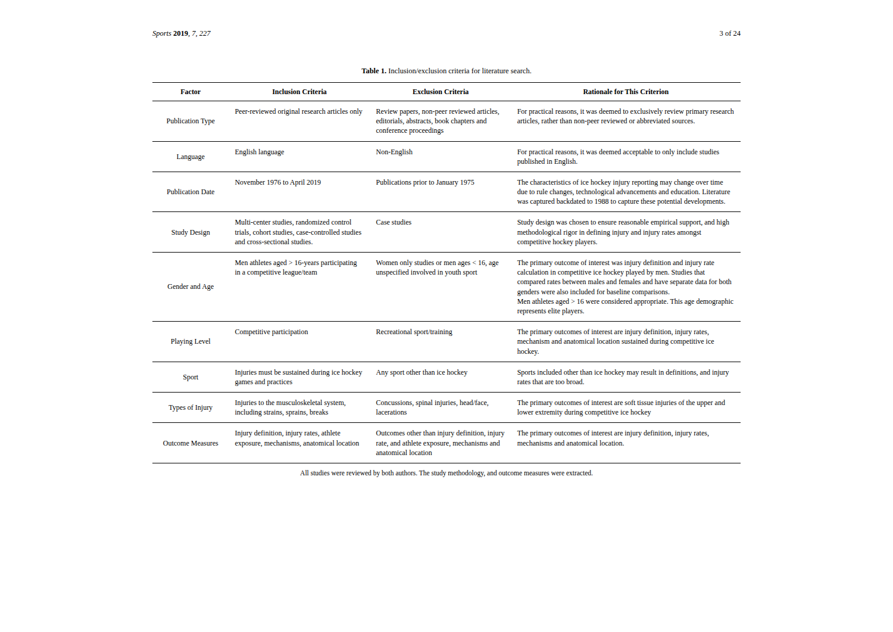Sports 2019, 7, 227
3 of 24
Table 1. Inclusion/exclusion criteria for literature search.
| Factor | Inclusion Criteria | Exclusion Criteria | Rationale for This Criterion |
| --- | --- | --- | --- |
| Publication Type | Peer-reviewed original research articles only | Review papers, non-peer reviewed articles, editorials, abstracts, book chapters and conference proceedings | For practical reasons, it was deemed to exclusively review primary research articles, rather than non-peer reviewed or abbreviated sources. |
| Language | English language | Non-English | For practical reasons, it was deemed acceptable to only include studies published in English. |
| Publication Date | November 1976 to April 2019 | Publications prior to January 1975 | The characteristics of ice hockey injury reporting may change over time due to rule changes, technological advancements and education. Literature was captured backdated to 1988 to capture these potential developments. |
| Study Design | Multi-center studies, randomized control trials, cohort studies, case-controlled studies and cross-sectional studies. | Case studies | Study design was chosen to ensure reasonable empirical support, and high methodological rigor in defining injury and injury rates amongst competitive hockey players. |
| Gender and Age | Men athletes aged > 16-years participating in a competitive league/team | Women only studies or men ages < 16, age unspecified involved in youth sport | The primary outcome of interest was injury definition and injury rate calculation in competitive ice hockey played by men. Studies that compared rates between males and females and have separate data for both genders were also included for baseline comparisons. Men athletes aged > 16 were considered appropriate. This age demographic represents elite players. |
| Playing Level | Competitive participation | Recreational sport/training | The primary outcomes of interest are injury definition, injury rates, mechanism and anatomical location sustained during competitive ice hockey. |
| Sport | Injuries must be sustained during ice hockey games and practices | Any sport other than ice hockey | Sports included other than ice hockey may result in definitions, and injury rates that are too broad. |
| Types of Injury | Injuries to the musculoskeletal system, including strains, sprains, breaks | Concussions, spinal injuries, head/face, lacerations | The primary outcomes of interest are soft tissue injuries of the upper and lower extremity during competitive ice hockey |
| Outcome Measures | Injury definition, injury rates, athlete exposure, mechanisms, anatomical location | Outcomes other than injury definition, injury rate, and athlete exposure, mechanisms and anatomical location | The primary outcomes of interest are injury definition, injury rates, mechanisms and anatomical location. |
All studies were reviewed by both authors. The study methodology, and outcome measures were extracted.